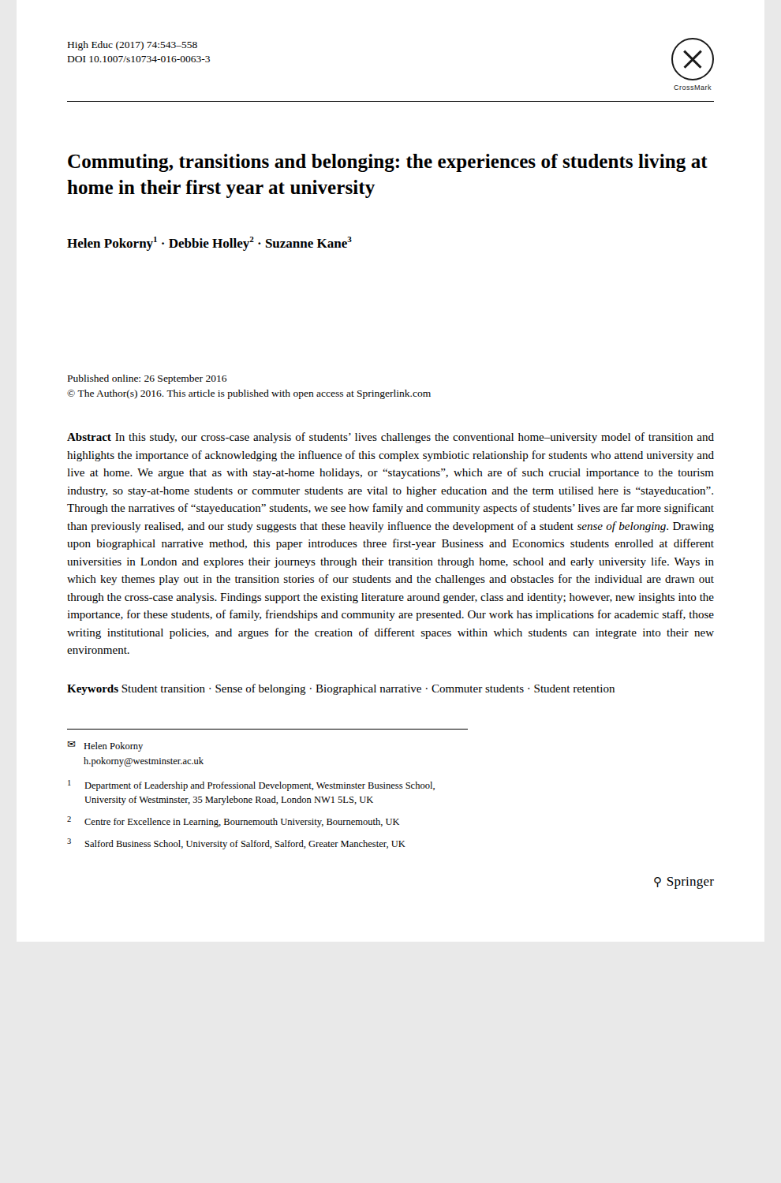High Educ (2017) 74:543–558
DOI 10.1007/s10734-016-0063-3
CrossMark
Commuting, transitions and belonging: the experiences of students living at home in their first year at university
Helen Pokorny1 · Debbie Holley2 · Suzanne Kane3
Published online: 26 September 2016
© The Author(s) 2016. This article is published with open access at Springerlink.com
Abstract In this study, our cross-case analysis of students’ lives challenges the conventional home–university model of transition and highlights the importance of acknowledging the influence of this complex symbiotic relationship for students who attend university and live at home. We argue that as with stay-at-home holidays, or “staycations”, which are of such crucial importance to the tourism industry, so stay-at-home students or commuter students are vital to higher education and the term utilised here is “stayeducation”. Through the narratives of “stayeducation” students, we see how family and community aspects of students’ lives are far more significant than previously realised, and our study suggests that these heavily influence the development of a student sense of belonging. Drawing upon biographical narrative method, this paper introduces three first-year Business and Economics students enrolled at different universities in London and explores their journeys through their transition through home, school and early university life. Ways in which key themes play out in the transition stories of our students and the challenges and obstacles for the individual are drawn out through the cross-case analysis. Findings support the existing literature around gender, class and identity; however, new insights into the importance, for these students, of family, friendships and community are presented. Our work has implications for academic staff, those writing institutional policies, and argues for the creation of different spaces within which students can integrate into their new environment.
Keywords Student transition · Sense of belonging · Biographical narrative · Commuter students · Student retention
✉ Helen Pokorny
h.pokorny@westminster.ac.uk
Department of Leadership and Professional Development, Westminster Business School, University of Westminster, 35 Marylebone Road, London NW1 5LS, UK
Centre for Excellence in Learning, Bournemouth University, Bournemouth, UK
Salford Business School, University of Salford, Salford, Greater Manchester, UK
⚲ Springer